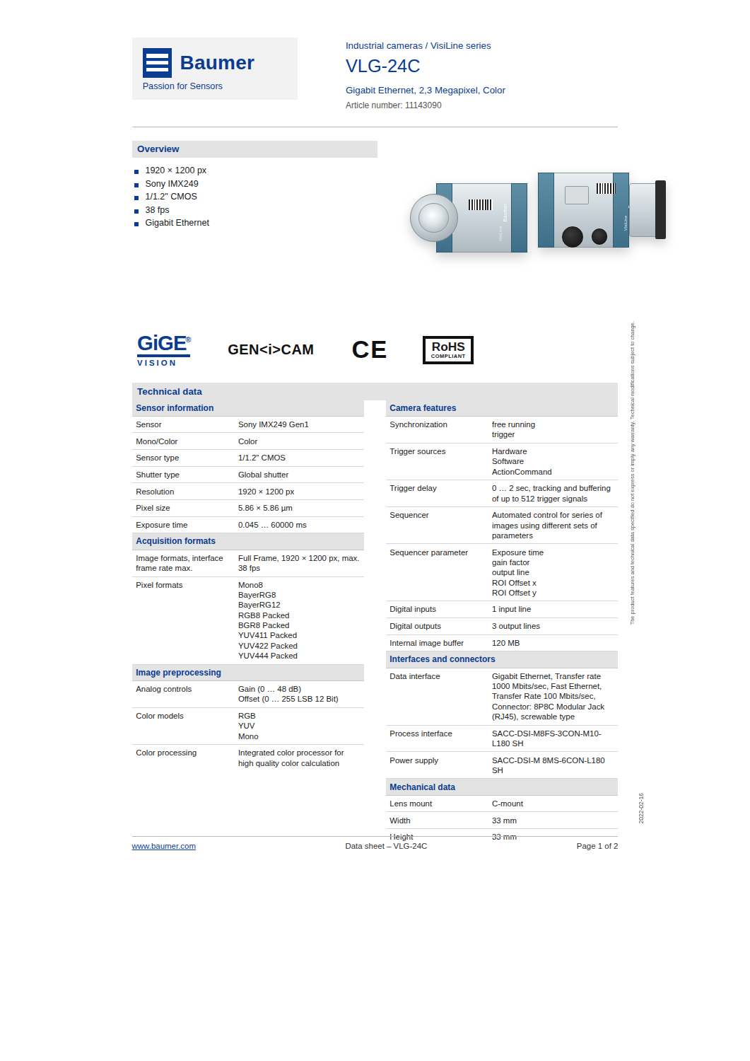Baumer
Passion for Sensors
Industrial cameras / VisiLine series
VLG-24C
Gigabit Ethernet, 2,3 Megapixel, Color
Article number: 11143090
Overview
1920 × 1200 px
Sony IMX249
1/1.2" CMOS
38 fps
Gigabit Ethernet
Baumer
VisiLine
Baumer
VisiLine
GiGE®
VISION
GEN<i>CAM
CE
RoHS
COMPLIANT
Technical data
| Sensor information |
| --- |
| Sensor | Sony IMX249 Gen1 |
| Mono/Color | Color |
| Sensor type | 1/1.2" CMOS |
| Shutter type | Global shutter |
| Resolution | 1920 × 1200 px |
| Pixel size | 5.86 × 5.86 µm |
| Exposure time | 0.045 … 60000 ms |
| Acquisition formats |
| Image formats, interface frame rate max. | Full Frame, 1920 × 1200 px, max. 38 fps |
| Pixel formats | Mono8 BayerRG8 BayerRG12 RGB8 Packed BGR8 Packed YUV411 Packed YUV422 Packed YUV444 Packed |
| Image preprocessing |
| Analog controls | Gain (0 … 48 dB) Offset (0 … 255 LSB 12 Bit) |
| Color models | RGB YUV Mono |
| Color processing | Integrated color processor for high quality color calculation |
| Camera features |
| --- |
| Synchronization | free running trigger |
| Trigger sources | Hardware Software ActionCommand |
| Trigger delay | 0 … 2 sec, tracking and buffering of up to 512 trigger signals |
| Sequencer | Automated control for series of images using different sets of parameters |
| Sequencer parameter | Exposure time gain factor output line ROI Offset x ROI Offset y |
| Digital inputs | 1 input line |
| Digital outputs | 3 output lines |
| Internal image buffer | 120 MB |
| Interfaces and connectors |
| Data interface | Gigabit Ethernet, Transfer rate 1000 Mbits/sec, Fast Ethernet, Transfer Rate 100 Mbits/sec, Connector: 8P8C Modular Jack (RJ45), screwable type |
| Process interface | SACC-DSI-M8FS-3CON-M10-L180 SH |
| Power supply | SACC-DSI-M 8MS-6CON-L180 SH |
| Mechanical data |
| Lens mount | C-mount |
| Width | 33 mm |
| Height | 33 mm |
The product features and technical data specified do not express or imply any warranty. Technical modifications subject to change.
2022-02-16
www.baumer.com
Data sheet – VLG-24C
Page 1 of 2